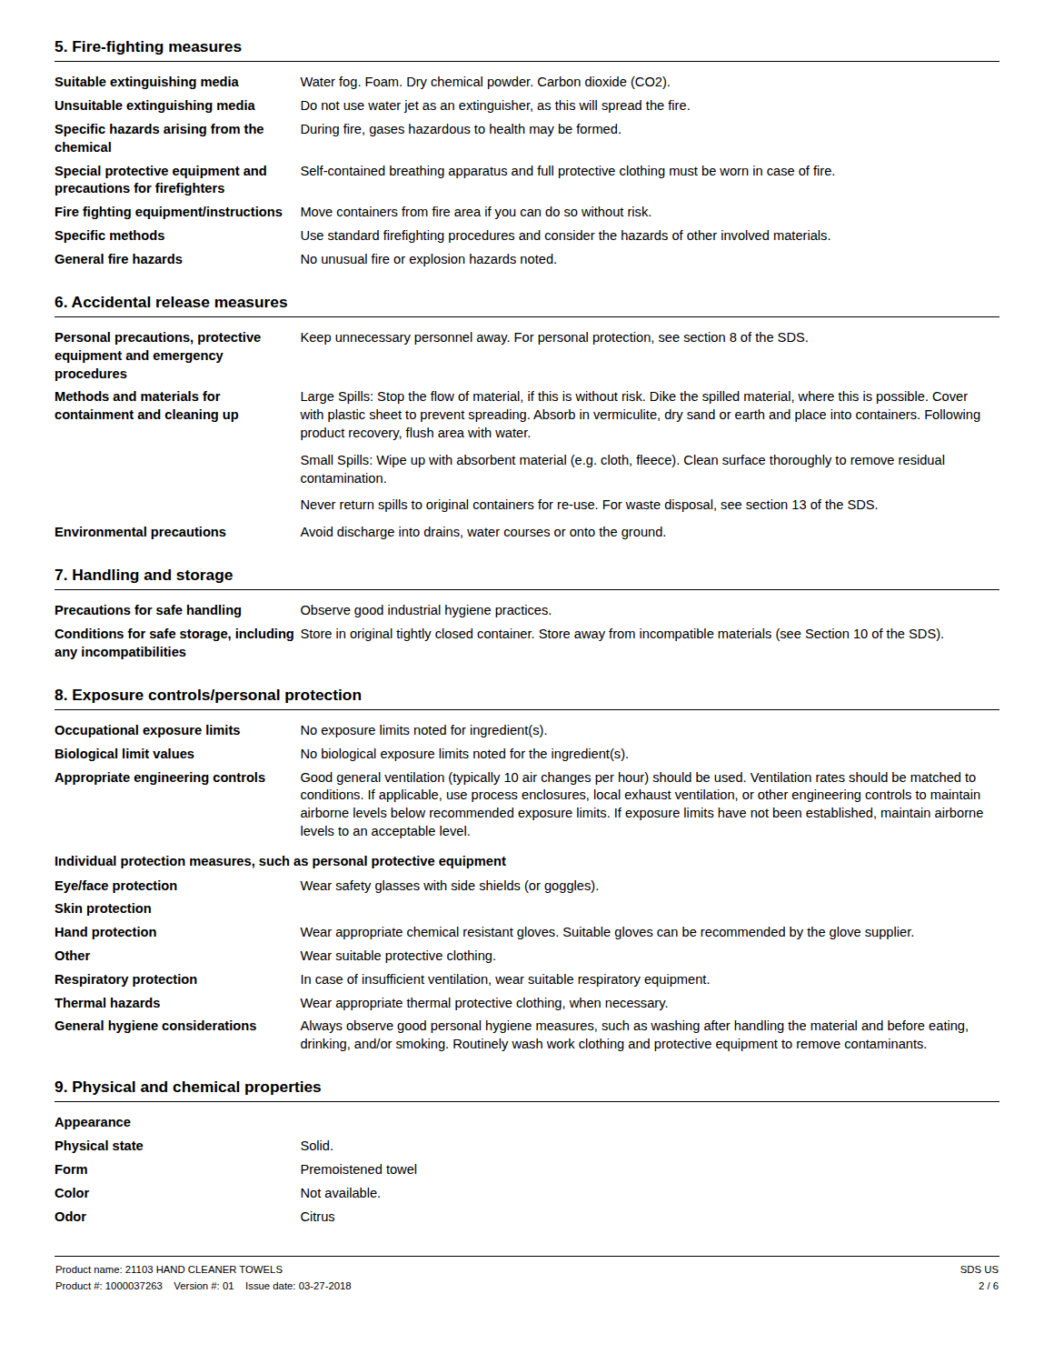5. Fire-fighting measures
| Suitable extinguishing media | Water fog. Foam. Dry chemical powder. Carbon dioxide (CO2). |
| Unsuitable extinguishing media | Do not use water jet as an extinguisher, as this will spread the fire. |
| Specific hazards arising from the chemical | During fire, gases hazardous to health may be formed. |
| Special protective equipment and precautions for firefighters | Self-contained breathing apparatus and full protective clothing must be worn in case of fire. |
| Fire fighting equipment/instructions | Move containers from fire area if you can do so without risk. |
| Specific methods | Use standard firefighting procedures and consider the hazards of other involved materials. |
| General fire hazards | No unusual fire or explosion hazards noted. |
6. Accidental release measures
| Personal precautions, protective equipment and emergency procedures | Keep unnecessary personnel away. For personal protection, see section 8 of the SDS. |
| Methods and materials for containment and cleaning up | Large Spills: Stop the flow of material, if this is without risk. Dike the spilled material, where this is possible. Cover with plastic sheet to prevent spreading. Absorb in vermiculite, dry sand or earth and place into containers. Following product recovery, flush area with water. Small Spills: Wipe up with absorbent material (e.g. cloth, fleece). Clean surface thoroughly to remove residual contamination. Never return spills to original containers for re-use. For waste disposal, see section 13 of the SDS. |
| Environmental precautions | Avoid discharge into drains, water courses or onto the ground. |
7. Handling and storage
| Precautions for safe handling | Observe good industrial hygiene practices. |
| Conditions for safe storage, including any incompatibilities | Store in original tightly closed container. Store away from incompatible materials (see Section 10 of the SDS). |
8. Exposure controls/personal protection
| Occupational exposure limits | No exposure limits noted for ingredient(s). |
| Biological limit values | No biological exposure limits noted for the ingredient(s). |
| Appropriate engineering controls | Good general ventilation (typically 10 air changes per hour) should be used. Ventilation rates should be matched to conditions. If applicable, use process enclosures, local exhaust ventilation, or other engineering controls to maintain airborne levels below recommended exposure limits. If exposure limits have not been established, maintain airborne levels to an acceptable level. |
Individual protection measures, such as personal protective equipment
| Eye/face protection | Wear safety glasses with side shields (or goggles). |
| Skin protection |
| Hand protection | Wear appropriate chemical resistant gloves. Suitable gloves can be recommended by the glove supplier. |
| Other | Wear suitable protective clothing. |
| Respiratory protection | In case of insufficient ventilation, wear suitable respiratory equipment. |
| Thermal hazards | Wear appropriate thermal protective clothing, when necessary. |
| General hygiene considerations | Always observe good personal hygiene measures, such as washing after handling the material and before eating, drinking, and/or smoking. Routinely wash work clothing and protective equipment to remove contaminants. |
9. Physical and chemical properties
| Appearance |
| Physical state | Solid. |
| Form | Premoistened towel |
| Color | Not available. |
| Odor | Citrus |
| Product name: 21103 HAND CLEANER TOWELS | SDS US |
| Product #: 1000037263 Version #: 01 Issue date: 03-27-2018 | 2 / 6 |